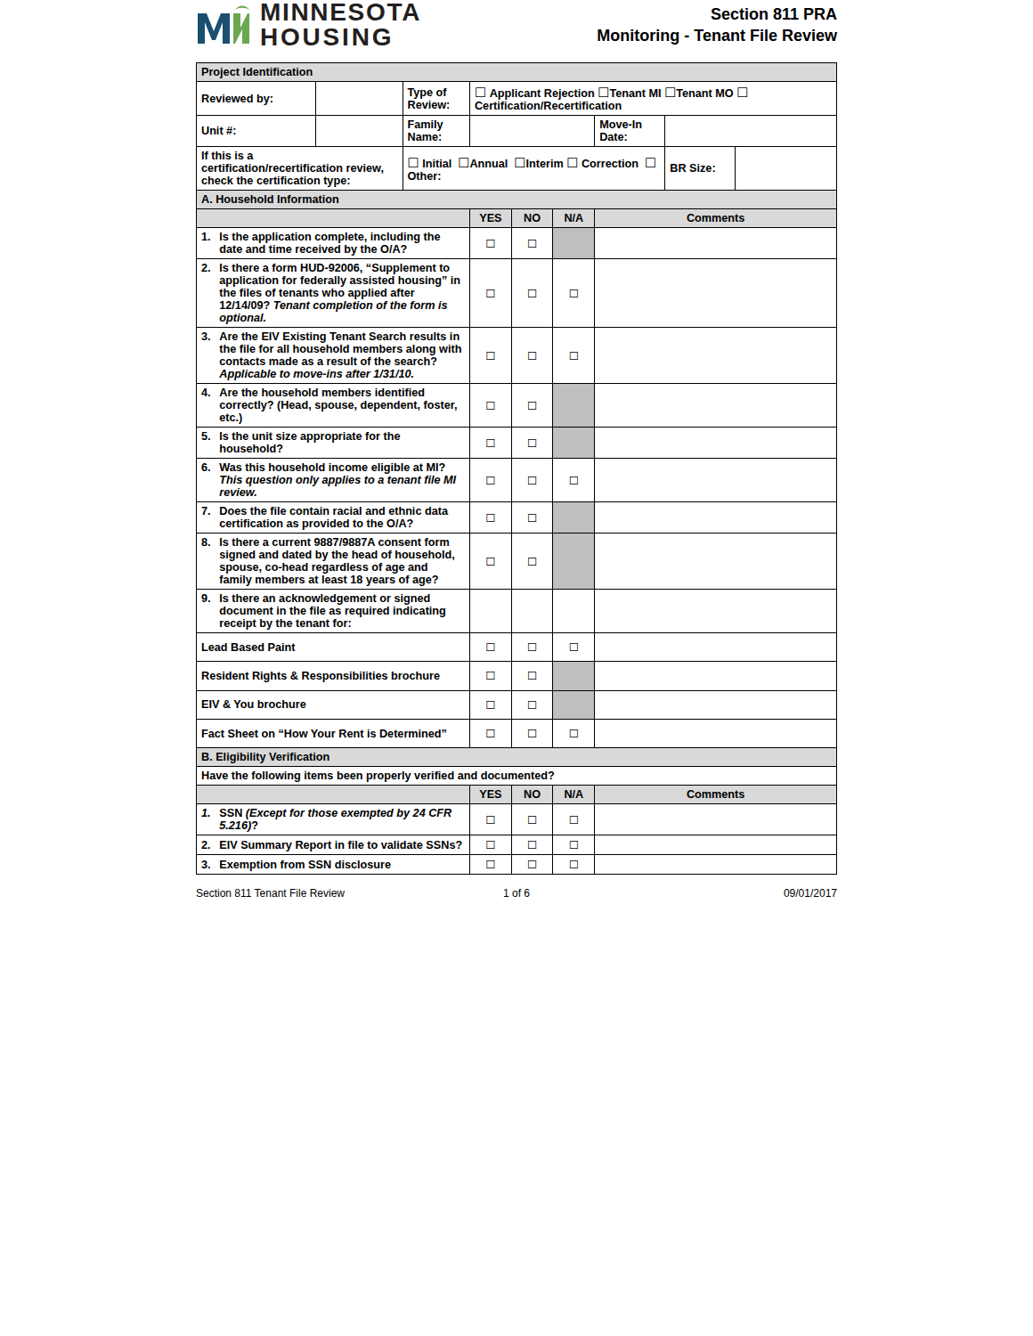MINNESOTA HOUSING
Section 811 PRA
Monitoring - Tenant File Review
| Project Identification |
| Reviewed by: | | Type of Review: | ☐ Applicant Rejection ☐ Tenant MI ☐ Tenant MO ☐ Certification/Recertification |
| Unit #: | | Family Name: | | Move-In Date: | |
| If this is a certification/recertification review, check the certification type: | ☐ Initial ☐ Annual ☐ Interim ☐ Correction ☐ Other: | BR Size: | |
| A. Household Information |
| | YES | NO | N/A | Comments |
| 1. Is the application complete, including the date and time received by the O/A? | ☐ | ☐ | | |
| 2. Is there a form HUD-92006, “Supplement to application for federally assisted housing” in the files of tenants who applied after 12/14/09? Tenant completion of the form is optional. | ☐ | ☐ | ☐ | |
| 3. Are the EIV Existing Tenant Search results in the file for all household members along with contacts made as a result of the search? Applicable to move-ins after 1/31/10. | ☐ | ☐ | ☐ | |
| 4. Are the household members identified correctly? (Head, spouse, dependent, foster, etc.) | ☐ | ☐ | | |
| 5. Is the unit size appropriate for the household? | ☐ | ☐ | | |
| 6. Was this household income eligible at MI? This question only applies to a tenant file MI review. | ☐ | ☐ | ☐ | |
| 7. Does the file contain racial and ethnic data certification as provided to the O/A? | ☐ | ☐ | | |
| 8. Is there a current 9887/9887A consent form signed and dated by the head of household, spouse, co-head regardless of age and family members at least 18 years of age? | ☐ | ☐ | | |
| 9. Is there an acknowledgement or signed document in the file as required indicating receipt by the tenant for: | | | | |
| Lead Based Paint | ☐ | ☐ | ☐ | |
| Resident Rights & Responsibilities brochure | ☐ | ☐ | | |
| EIV & You brochure | ☐ | ☐ | | |
| Fact Sheet on “How Your Rent is Determined” | ☐ | ☐ | ☐ | |
| B. Eligibility Verification |
| Have the following items been properly verified and documented? |
| | YES | NO | N/A | Comments |
| 1. SSN (Except for those exempted by 24 CFR 5.216) ? | ☐ | ☐ | ☐ | |
| 2. EIV Summary Report in file to validate SSNs? | ☐ | ☐ | ☐ | |
| 3. Exemption from SSN disclosure | ☐ | ☐ | ☐ | |
Section 811 Tenant File Review
1 of 6
09/01/2017